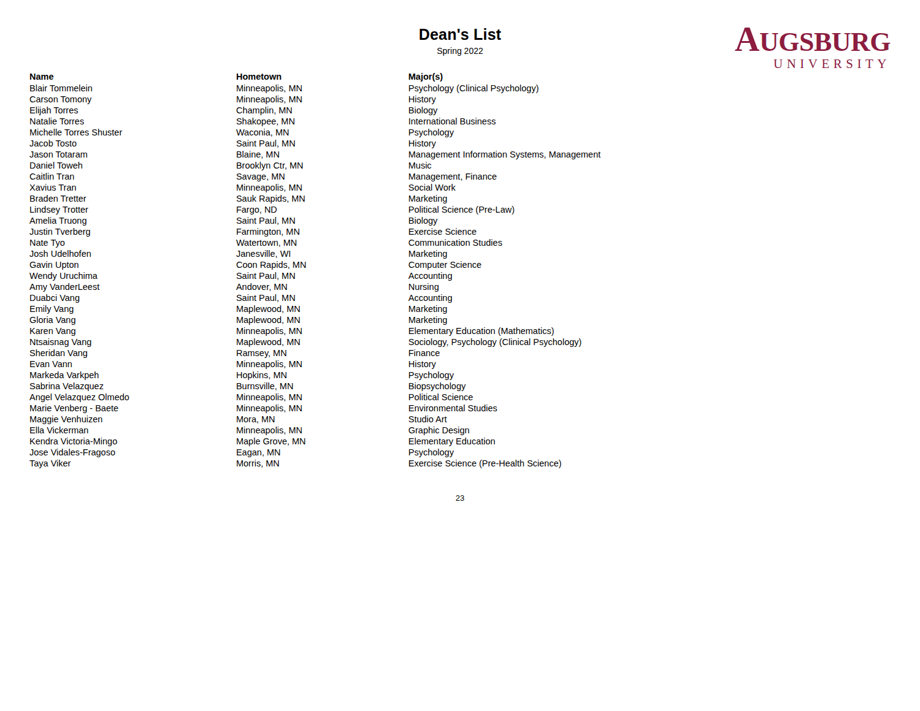Dean's List
Spring 2022
AUGSBURG
UNIVERSITY
| Name | Hometown | Major(s) |
| --- | --- | --- |
| Blair Tommelein | Minneapolis, MN | Psychology (Clinical Psychology) |
| Carson Tomony | Minneapolis, MN | History |
| Elijah Torres | Champlin, MN | Biology |
| Natalie Torres | Shakopee, MN | International Business |
| Michelle Torres Shuster | Waconia, MN | Psychology |
| Jacob Tosto | Saint Paul, MN | History |
| Jason Totaram | Blaine, MN | Management Information Systems, Management |
| Daniel Toweh | Brooklyn Ctr, MN | Music |
| Caitlin Tran | Savage, MN | Management, Finance |
| Xavius Tran | Minneapolis, MN | Social Work |
| Braden Tretter | Sauk Rapids, MN | Marketing |
| Lindsey Trotter | Fargo, ND | Political Science (Pre-Law) |
| Amelia Truong | Saint Paul, MN | Biology |
| Justin Tverberg | Farmington, MN | Exercise Science |
| Nate Tyo | Watertown, MN | Communication Studies |
| Josh Udelhofen | Janesville, WI | Marketing |
| Gavin Upton | Coon Rapids, MN | Computer Science |
| Wendy Uruchima | Saint Paul, MN | Accounting |
| Amy VanderLeest | Andover, MN | Nursing |
| Duabci Vang | Saint Paul, MN | Accounting |
| Emily Vang | Maplewood, MN | Marketing |
| Gloria Vang | Maplewood, MN | Marketing |
| Karen Vang | Minneapolis, MN | Elementary Education (Mathematics) |
| Ntsaisnag Vang | Maplewood, MN | Sociology, Psychology (Clinical Psychology) |
| Sheridan Vang | Ramsey, MN | Finance |
| Evan Vann | Minneapolis, MN | History |
| Markeda Varkpeh | Hopkins, MN | Psychology |
| Sabrina Velazquez | Burnsville, MN | Biopsychology |
| Angel Velazquez Olmedo | Minneapolis, MN | Political Science |
| Marie Venberg - Baete | Minneapolis, MN | Environmental Studies |
| Maggie Venhuizen | Mora, MN | Studio Art |
| Ella Vickerman | Minneapolis, MN | Graphic Design |
| Kendra Victoria-Mingo | Maple Grove, MN | Elementary Education |
| Jose Vidales-Fragoso | Eagan, MN | Psychology |
| Taya Viker | Morris, MN | Exercise Science (Pre-Health Science) |
23